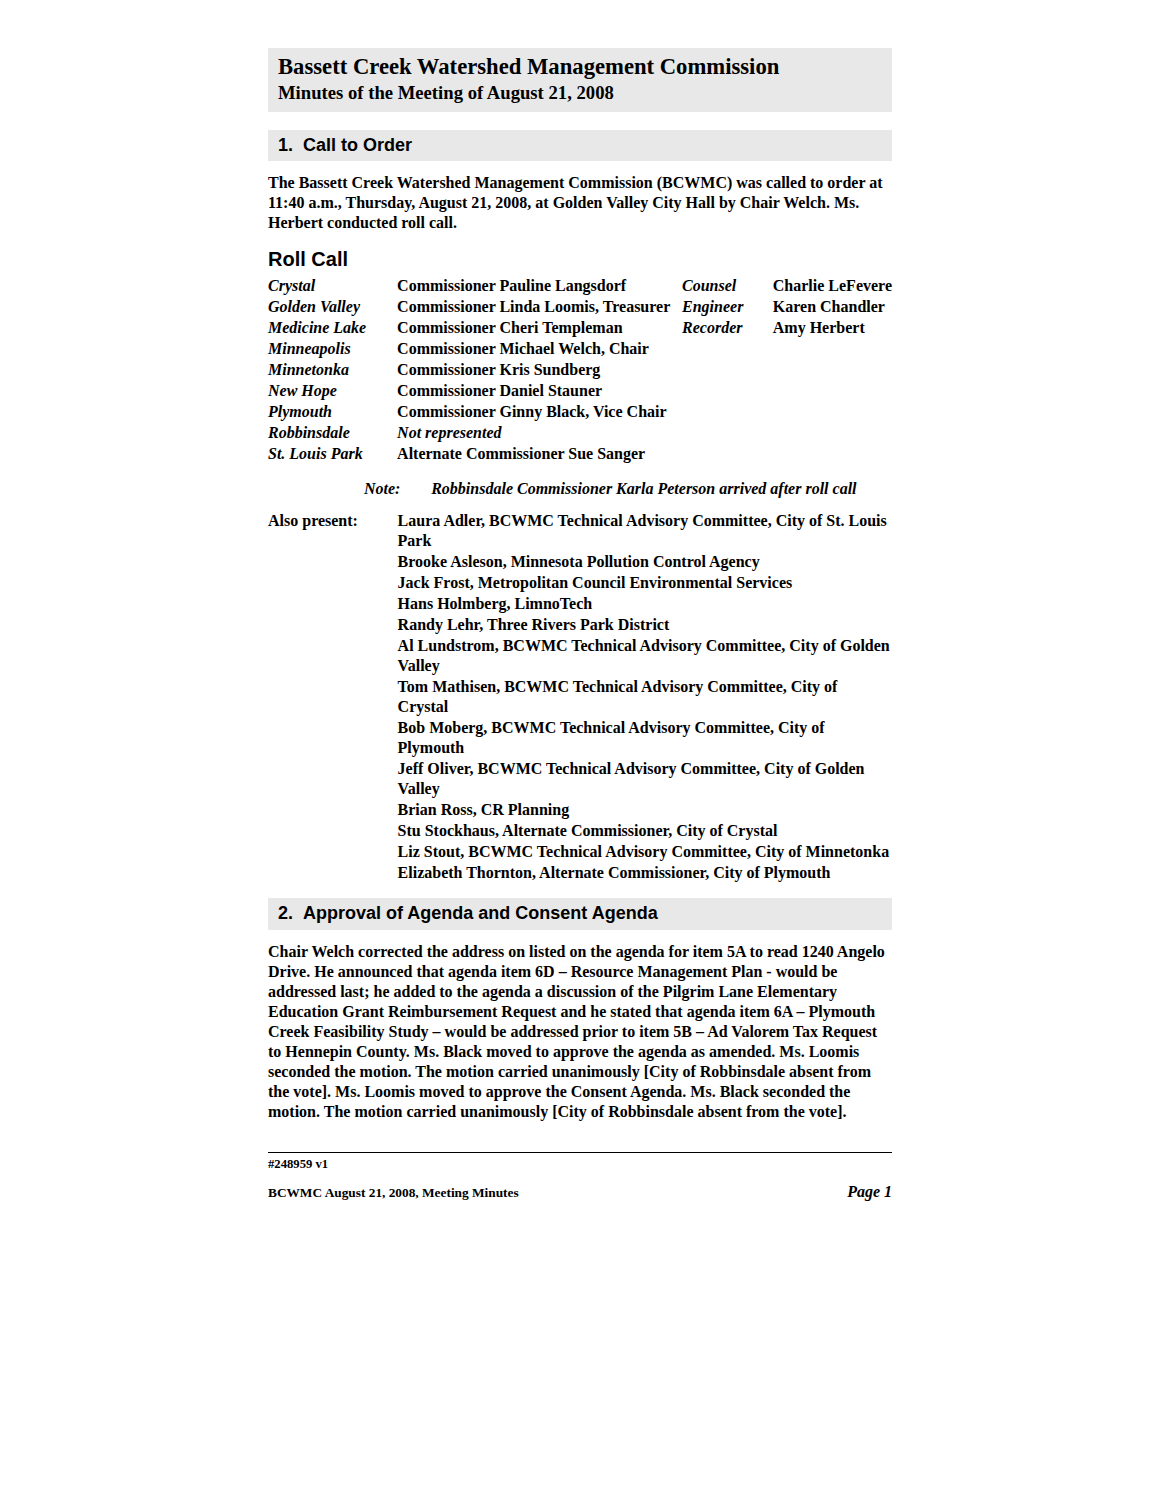Bassett Creek Watershed Management Commission
Minutes of the Meeting of August 21, 2008
1. Call to Order
The Bassett Creek Watershed Management Commission (BCWMC) was called to order at 11:40 a.m., Thursday, August 21, 2008, at Golden Valley City Hall by Chair Welch. Ms. Herbert conducted roll call.
Roll Call
| Crystal | Commissioner Pauline Langsdorf | Counsel | Charlie LeFevere |
| Golden Valley | Commissioner Linda Loomis, Treasurer | Engineer | Karen Chandler |
| Medicine Lake | Commissioner Cheri Templeman | Recorder | Amy Herbert |
| Minneapolis | Commissioner Michael Welch, Chair | | |
| Minnetonka | Commissioner Kris Sundberg | | |
| New Hope | Commissioner Daniel Stauner | | |
| Plymouth | Commissioner Ginny Black, Vice Chair | | |
| Robbinsdale | Not represented |
| St. Louis Park | Alternate Commissioner Sue Sanger | | |
| Note: | Robbinsdale Commissioner Karla Peterson arrived after roll call |
| Also present: | Laura Adler, BCWMC Technical Advisory Committee, City of St. Louis Park |
| | Brooke Asleson, Minnesota Pollution Control Agency |
| | Jack Frost, Metropolitan Council Environmental Services |
| | Hans Holmberg, LimnoTech |
| | Randy Lehr, Three Rivers Park District |
| | Al Lundstrom, BCWMC Technical Advisory Committee, City of Golden Valley |
| | Tom Mathisen, BCWMC Technical Advisory Committee, City of Crystal |
| | Bob Moberg, BCWMC Technical Advisory Committee, City of Plymouth |
| | Jeff Oliver, BCWMC Technical Advisory Committee, City of Golden Valley |
| | Brian Ross, CR Planning |
| | Stu Stockhaus, Alternate Commissioner, City of Crystal |
| | Liz Stout, BCWMC Technical Advisory Committee, City of Minnetonka |
| | Elizabeth Thornton, Alternate Commissioner, City of Plymouth |
2. Approval of Agenda and Consent Agenda
Chair Welch corrected the address on listed on the agenda for item 5A to read 1240 Angelo Drive. He announced that agenda item 6D – Resource Management Plan - would be addressed last; he added to the agenda a discussion of the Pilgrim Lane Elementary Education Grant Reimbursement Request and he stated that agenda item 6A – Plymouth Creek Feasibility Study – would be addressed prior to item 5B – Ad Valorem Tax Request to Hennepin County. Ms. Black moved to approve the agenda as amended. Ms. Loomis seconded the motion. The motion carried unanimously [City of Robbinsdale absent from the vote]. Ms. Loomis moved to approve the Consent Agenda. Ms. Black seconded the motion. The motion carried unanimously [City of Robbinsdale absent from the vote].
#248959 v1
BCWMC August 21, 2008, Meeting Minutes
Page 1